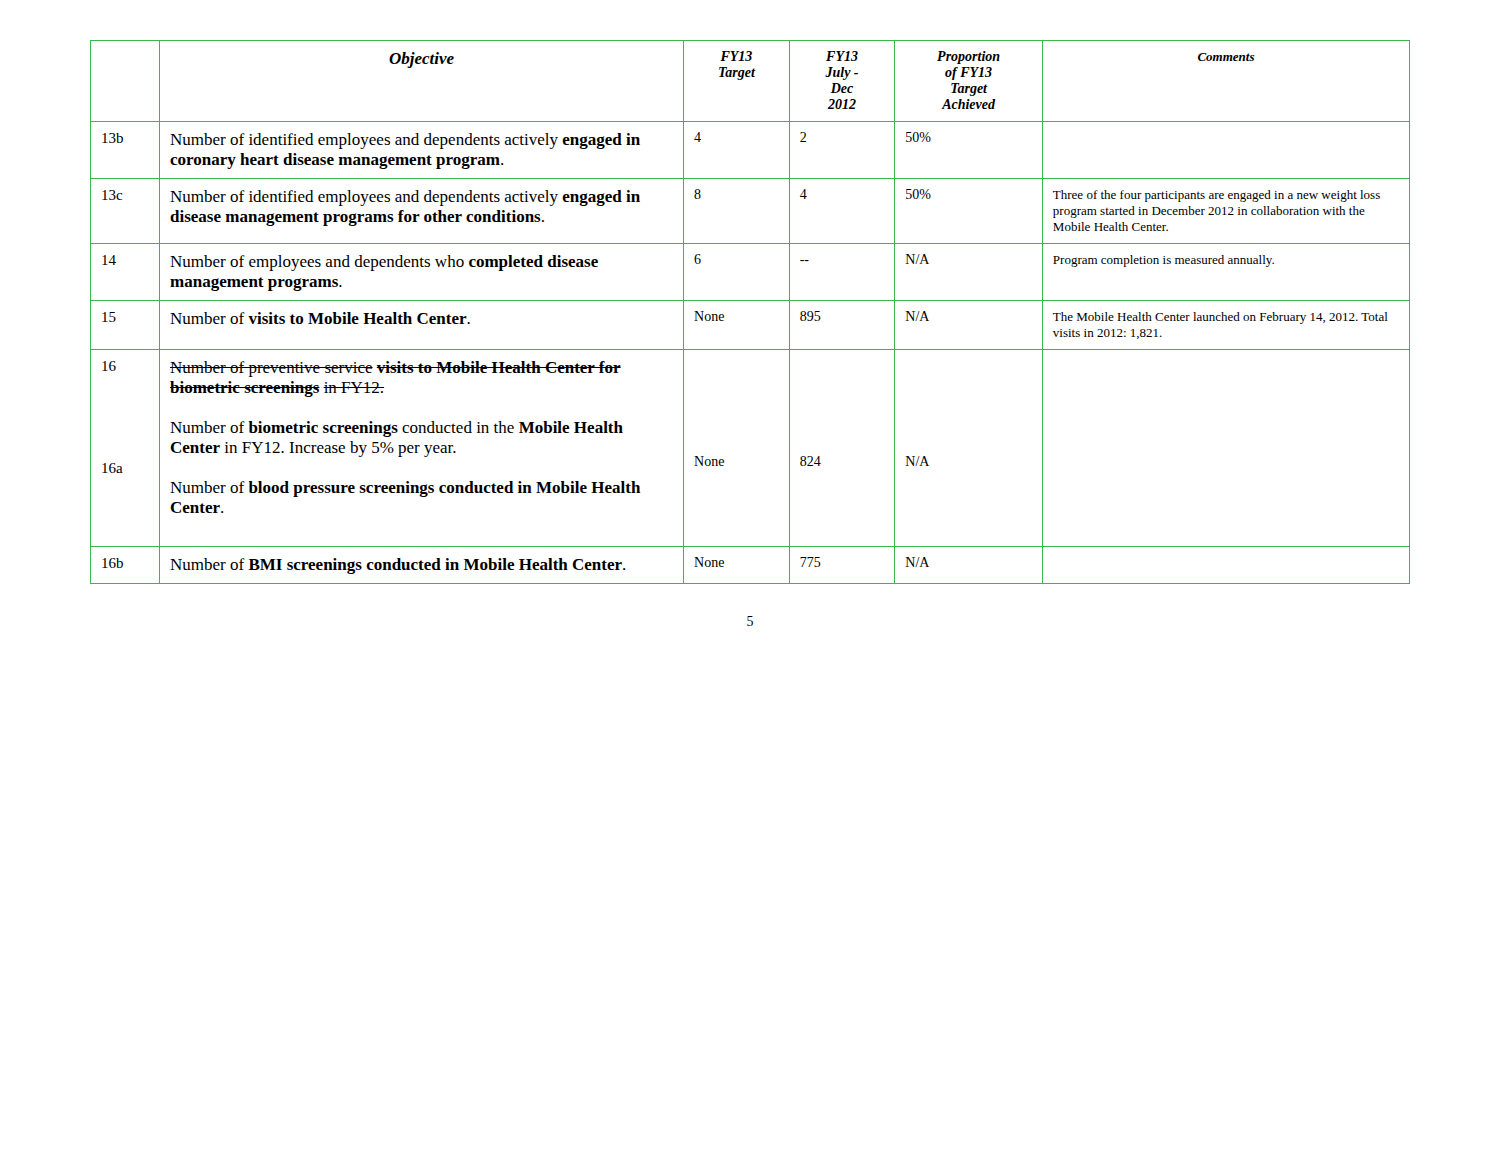| | Objective | FY13 Target | FY13 July - Dec 2012 | Proportion of FY13 Target Achieved | Comments |
| --- | --- | --- | --- | --- | --- |
| 13b | Number of identified employees and dependents actively engaged in coronary heart disease management program . | 4 | 2 | 50% | |
| 13c | Number of identified employees and dependents actively engaged in disease management programs for other conditions . | 8 | 4 | 50% | Three of the four participants are engaged in a new weight loss program started in December 2012 in collaboration with the Mobile Health Center. |
| 14 | Number of employees and dependents who completed disease management programs . | 6 | -- | N/A | Program completion is measured annually. |
| 15 | Number of visits to Mobile Health Center . | None | 895 | N/A | The Mobile Health Center launched on February 14, 2012. Total visits in 2012: 1,821. |
| 16 16a | Number of preventive service visits to Mobile Health Center for biometric screenings in FY12. Number of biometric screenings conducted in the Mobile Health Center in FY12. Increase by 5% per year. Number of blood pressure screenings conducted in Mobile Health Center . | None | 824 | N/A | |
| 16b | Number of BMI screenings conducted in Mobile Health Center . | None | 775 | N/A | |
5